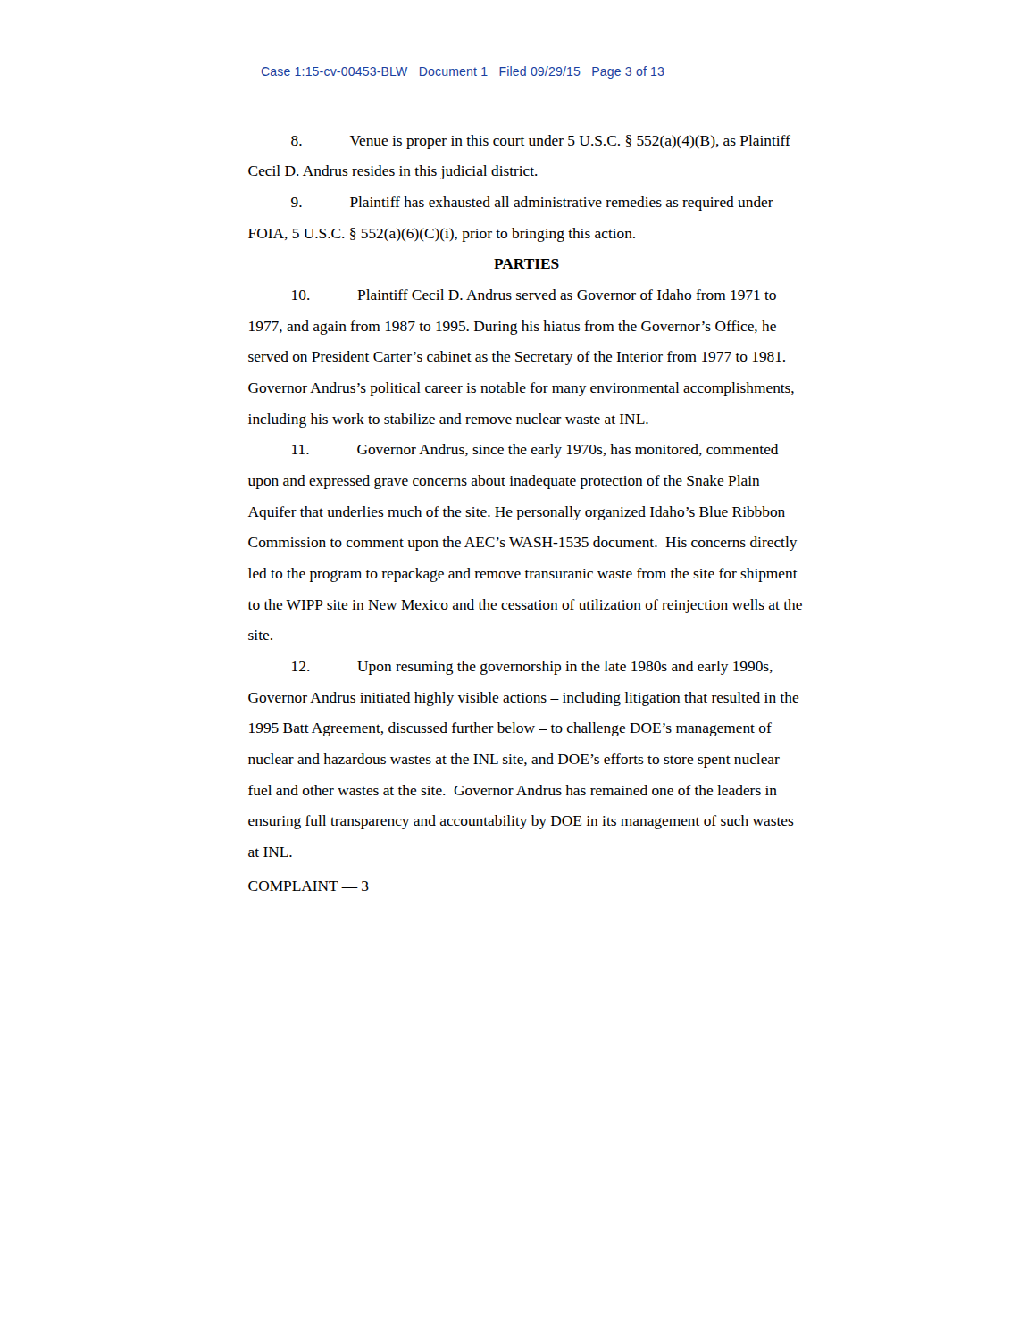Case 1:15-cv-00453-BLW Document 1 Filed 09/29/15 Page 3 of 13
8. Venue is proper in this court under 5 U.S.C. § 552(a)(4)(B), as Plaintiff Cecil D. Andrus resides in this judicial district.
9. Plaintiff has exhausted all administrative remedies as required under FOIA, 5 U.S.C. § 552(a)(6)(C)(i), prior to bringing this action.
PARTIES
10. Plaintiff Cecil D. Andrus served as Governor of Idaho from 1971 to 1977, and again from 1987 to 1995. During his hiatus from the Governor’s Office, he served on President Carter’s cabinet as the Secretary of the Interior from 1977 to 1981. Governor Andrus’s political career is notable for many environmental accomplishments, including his work to stabilize and remove nuclear waste at INL.
11. Governor Andrus, since the early 1970s, has monitored, commented upon and expressed grave concerns about inadequate protection of the Snake Plain Aquifer that underlies much of the site. He personally organized Idaho’s Blue Ribbbon Commission to comment upon the AEC’s WASH-1535 document. His concerns directly led to the program to repackage and remove transuranic waste from the site for shipment to the WIPP site in New Mexico and the cessation of utilization of reinjection wells at the site.
12. Upon resuming the governorship in the late 1980s and early 1990s, Governor Andrus initiated highly visible actions – including litigation that resulted in the 1995 Batt Agreement, discussed further below – to challenge DOE’s management of nuclear and hazardous wastes at the INL site, and DOE’s efforts to store spent nuclear fuel and other wastes at the site. Governor Andrus has remained one of the leaders in ensuring full transparency and accountability by DOE in its management of such wastes at INL.
COMPLAINT — 3